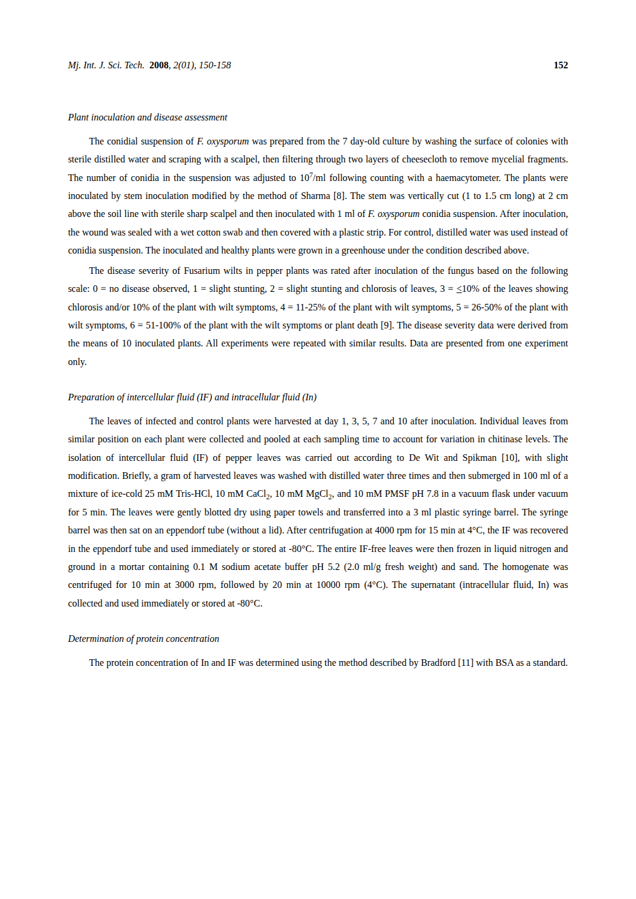Mj. Int. J. Sci. Tech. 2008, 2(01), 150-158
152
Plant inoculation and disease assessment
The conidial suspension of F. oxysporum was prepared from the 7 day-old culture by washing the surface of colonies with sterile distilled water and scraping with a scalpel, then filtering through two layers of cheesecloth to remove mycelial fragments. The number of conidia in the suspension was adjusted to 107/ml following counting with a haemacytometer. The plants were inoculated by stem inoculation modified by the method of Sharma [8]. The stem was vertically cut (1 to 1.5 cm long) at 2 cm above the soil line with sterile sharp scalpel and then inoculated with 1 ml of F. oxysporum conidia suspension. After inoculation, the wound was sealed with a wet cotton swab and then covered with a plastic strip. For control, distilled water was used instead of conidia suspension. The inoculated and healthy plants were grown in a greenhouse under the condition described above.
The disease severity of Fusarium wilts in pepper plants was rated after inoculation of the fungus based on the following scale: 0 = no disease observed, 1 = slight stunting, 2 = slight stunting and chlorosis of leaves, 3 = <10% of the leaves showing chlorosis and/or 10% of the plant with wilt symptoms, 4 = 11-25% of the plant with wilt symptoms, 5 = 26-50% of the plant with wilt symptoms, 6 = 51-100% of the plant with the wilt symptoms or plant death [9]. The disease severity data were derived from the means of 10 inoculated plants. All experiments were repeated with similar results. Data are presented from one experiment only.
Preparation of intercellular fluid (IF) and intracellular fluid (In)
The leaves of infected and control plants were harvested at day 1, 3, 5, 7 and 10 after inoculation. Individual leaves from similar position on each plant were collected and pooled at each sampling time to account for variation in chitinase levels. The isolation of intercellular fluid (IF) of pepper leaves was carried out according to De Wit and Spikman [10], with slight modification. Briefly, a gram of harvested leaves was washed with distilled water three times and then submerged in 100 ml of a mixture of ice-cold 25 mM Tris-HCl, 10 mM CaCl2, 10 mM MgCl2, and 10 mM PMSF pH 7.8 in a vacuum flask under vacuum for 5 min. The leaves were gently blotted dry using paper towels and transferred into a 3 ml plastic syringe barrel. The syringe barrel was then sat on an eppendorf tube (without a lid). After centrifugation at 4000 rpm for 15 min at 4°C, the IF was recovered in the eppendorf tube and used immediately or stored at -80°C. The entire IF-free leaves were then frozen in liquid nitrogen and ground in a mortar containing 0.1 M sodium acetate buffer pH 5.2 (2.0 ml/g fresh weight) and sand. The homogenate was centrifuged for 10 min at 3000 rpm, followed by 20 min at 10000 rpm (4°C). The supernatant (intracellular fluid, In) was collected and used immediately or stored at -80°C.
Determination of protein concentration
The protein concentration of In and IF was determined using the method described by Bradford [11] with BSA as a standard.